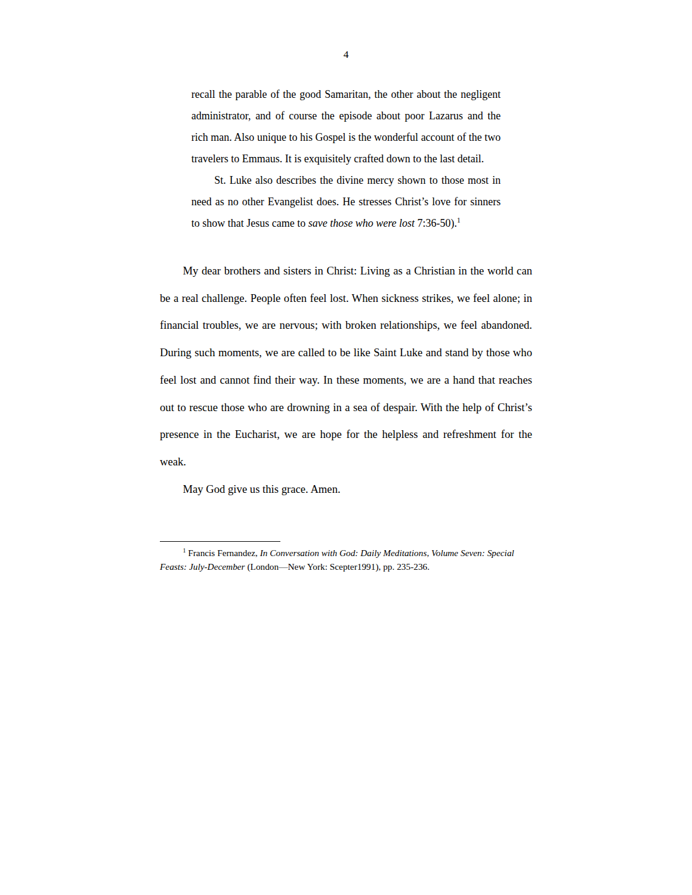4
recall the parable of the good Samaritan, the other about the negligent administrator, and of course the episode about poor Lazarus and the rich man. Also unique to his Gospel is the wonderful account of the two travelers to Emmaus. It is exquisitely crafted down to the last detail.
St. Luke also describes the divine mercy shown to those most in need as no other Evangelist does. He stresses Christ’s love for sinners to show that Jesus came to save those who were lost 7:36-50).1
My dear brothers and sisters in Christ: Living as a Christian in the world can be a real challenge. People often feel lost. When sickness strikes, we feel alone; in financial troubles, we are nervous; with broken relationships, we feel abandoned. During such moments, we are called to be like Saint Luke and stand by those who feel lost and cannot find their way. In these moments, we are a hand that reaches out to rescue those who are drowning in a sea of despair. With the help of Christ’s presence in the Eucharist, we are hope for the helpless and refreshment for the weak.
May God give us this grace. Amen.
1 Francis Fernandez, In Conversation with God: Daily Meditations, Volume Seven: Special Feasts: July-December (London—New York: Scepter1991), pp. 235-236.